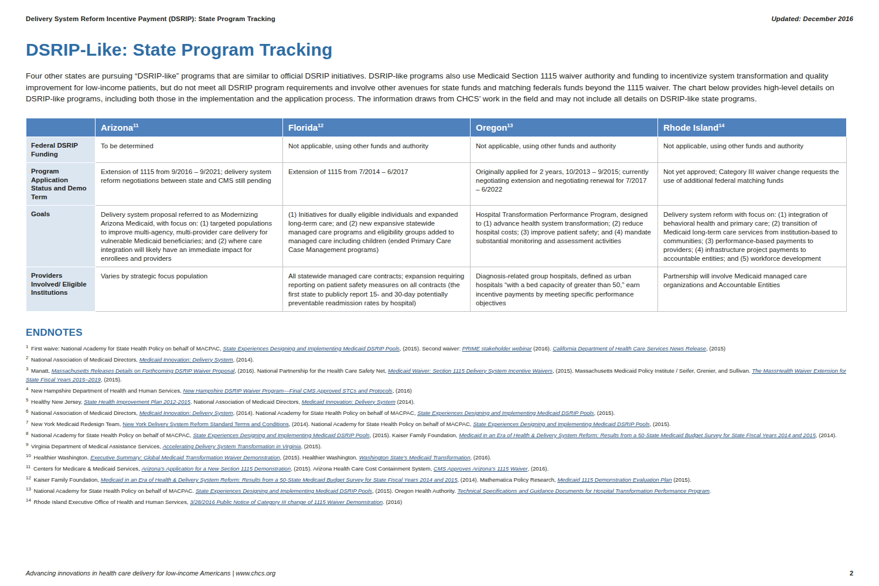Delivery System Reform Incentive Payment (DSRIP): State Program Tracking
Updated: December 2016
DSRIP-Like: State Program Tracking
Four other states are pursuing “DSRIP-like” programs that are similar to official DSRIP initiatives. DSRIP-like programs also use Medicaid Section 1115 waiver authority and funding to incentivize system transformation and quality improvement for low-income patients, but do not meet all DSRIP program requirements and involve other avenues for state funds and matching federals funds beyond the 1115 waiver. The chart below provides high-level details on DSRIP-like programs, including both those in the implementation and the application process. The information draws from CHCS’ work in the field and may not include all details on DSRIP-like state programs.
| | Arizona 11 | Florida 12 | Oregon 13 | Rhode Island 14 |
| --- | --- | --- | --- | --- |
| Federal DSRIP Funding | To be determined | Not applicable, using other funds and authority | Not applicable, using other funds and authority | Not applicable, using other funds and authority |
| Program Application Status and Demo Term | Extension of 1115 from 9/2016 – 9/2021; delivery system reform negotiations between state and CMS still pending | Extension of 1115 from 7/2014 – 6/2017 | Originally applied for 2 years, 10/2013 – 9/2015; currently negotiating extension and negotiating renewal for 7/2017 – 6/2022 | Not yet approved; Category III waiver change requests the use of additional federal matching funds |
| Goals | Delivery system proposal referred to as Modernizing Arizona Medicaid, with focus on: (1) targeted populations to improve multi-agency, multi-provider care delivery for vulnerable Medicaid beneficiaries; and (2) where care integration will likely have an immediate impact for enrollees and providers | (1) Initiatives for dually eligible individuals and expanded long-term care; and (2) new expansive statewide managed care programs and eligibility groups added to managed care including children (ended Primary Care Case Management programs) | Hospital Transformation Performance Program, designed to (1) advance health system transformation; (2) reduce hospital costs; (3) improve patient safety; and (4) mandate substantial monitoring and assessment activities | Delivery system reform with focus on: (1) integration of behavioral health and primary care; (2) transition of Medicaid long-term care services from institution-based to communities; (3) performance-based payments to providers; (4) infrastructure project payments to accountable entities; and (5) workforce development |
| Providers Involved/ Eligible Institutions | Varies by strategic focus population | All statewide managed care contracts; expansion requiring reporting on patient safety measures on all contracts (the first state to publicly report 15- and 30-day potentially preventable readmission rates by hospital) | Diagnosis-related group hospitals, defined as urban hospitals “with a bed capacity of greater than 50,” earn incentive payments by meeting specific performance objectives | Partnership will involve Medicaid managed care organizations and Accountable Entities |
ENDNOTES
1 First waive: National Academy for State Health Policy on behalf of MACPAC, State Experiences Designing and Implementing Medicaid DSRIP Pools, (2015). Second waiver: PRIME stakeholder webinar (2016). California Department of Health Care Services News Release, (2015)
2 National Association of Medicaid Directors, Medicaid Innovation: Delivery System, (2014).
3 Manatt, Massachusetts Releases Details on Forthcoming DSRIP Waiver Proposal, (2016). National Partnership for the Health Care Safety Net, Medicaid Waiver: Section 1115 Delivery System Incentive Waivers, (2015). Massachusetts Medicaid Policy Institute / Seifer, Grenier, and Sullivan. The MassHealth Waiver Extension for State Fiscal Years 2015–2019, (2015).
4 New Hampshire Department of Health and Human Services, New Hampshire DSRIP Waiver Program—Final CMS Approved STCs and Protocols, (2016)
5 Healthy New Jersey, State Health Improvement Plan 2012-2015. National Association of Medicaid Directors, Medicaid Innovation: Delivery System (2014).
6 National Association of Medicaid Directors, Medicaid Innovation: Delivery System, (2014). National Academy for State Health Policy on behalf of MACPAC, State Experiences Designing and Implementing Medicaid DSRIP Pools, (2015).
7 New York Medicaid Redesign Team, New York Delivery System Reform Standard Terms and Conditions, (2014). National Academy for State Health Policy on behalf of MACPAC, State Experiences Designing and Implementing Medicaid DSRIP Pools, (2015).
8 National Academy for State Health Policy on behalf of MACPAC, State Experiences Designing and Implementing Medicaid DSRIP Pools, (2015). Kaiser Family Foundation, Medicaid in an Era of Health & Delivery System Reform: Results from a 50-State Medicaid Budget Survey for State Fiscal Years 2014 and 2015, (2014).
9 Virginia Department of Medical Assistance Services, Accelerating Delivery System Transformation in Virginia, (2015).
10 Healthier Washington. Executive Summary: Global Medicaid Transformation Waiver Demonstration, (2015). Healthier Washington. Washington State’s Medicaid Transformation, (2016).
11 Centers for Medicare & Medicaid Services, Arizona’s Application for a New Section 1115 Demonstration, (2015). Arizona Health Care Cost Containment System, CMS Approves Arizona’s 1115 Waiver, (2016).
12 Kaiser Family Foundation, Medicaid in an Era of Health & Delivery System Reform: Results from a 50-State Medicaid Budget Survey for State Fiscal Years 2014 and 2015, (2014). Mathematica Policy Research, Medicaid 1115 Demonstration Evaluation Plan (2015).
13 National Academy for State Health Policy on behalf of MACPAC. State Experiences Designing and Implementing Medicaid DSRIP Pools, (2015). Oregon Health Authority. Technical Specifications and Guidance Documents for Hospital Transformation Performance Program.
14 Rhode Island Executive Office of Health and Human Services, 3/28/2016 Public Notice of Category III change of 1115 Waiver Demonstration. (2016)
Advancing innovations in health care delivery for low-income Americans | www.chcs.org
2